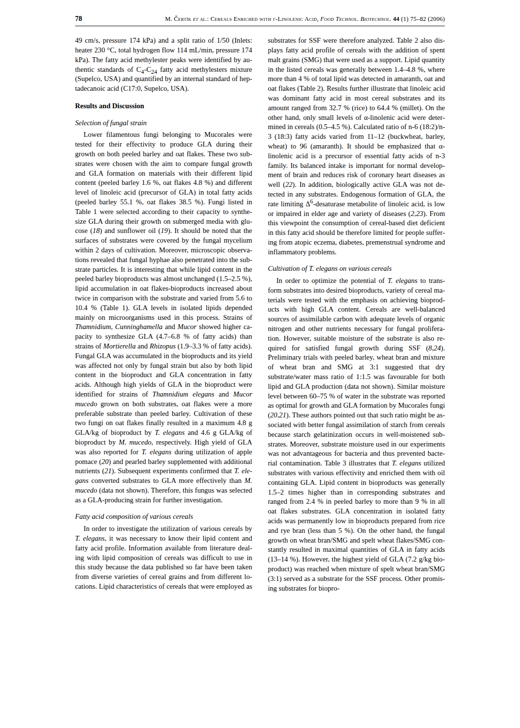78 M. Čertík et al.: Cereals Enriched with γ-Linolenic Acid, Food Technol. Biotechnol. 44 (1) 75–82 (2006)
49 cm/s, pressure 174 kPa) and a split ratio of 1/50 (Inlets: heater 230 °C, total hydrogen flow 114 mL/min, pressure 174 kPa). The fatty acid methylester peaks were identified by authentic standards of C4-C24 fatty acid methylesters mixture (Supelco, USA) and quantified by an internal standard of heptadecanoic acid (C17:0, Supelco, USA).
Results and Discussion
Selection of fungal strain
Lower filamentous fungi belonging to Mucorales were tested for their effectivity to produce GLA during their growth on both peeled barley and oat flakes. These two substrates were chosen with the aim to compare fungal growth and GLA formation on materials with their different lipid content (peeled barley 1.6 %, oat flakes 4.8 %) and different level of linoleic acid (precursor of GLA) in total fatty acids (peeled barley 55.1 %, oat flakes 38.5 %). Fungi listed in Table 1 were selected according to their capacity to synthesize GLA during their growth on submerged media with glucose (18) and sunflower oil (19). It should be noted that the surfaces of substrates were covered by the fungal mycelium within 2 days of cultivation. Moreover, microscopic observations revealed that fungal hyphae also penetrated into the substrate particles. It is interesting that while lipid content in the peeled barley bioproducts was almost unchanged (1.5–2.5 %), lipid accumulation in oat flakes-bioproducts increased about twice in comparison with the substrate and varied from 5.6 to 10.4 % (Table 1). GLA levels in isolated lipids depended mainly on microorganisms used in this process. Strains of Thamnidium, Cunninghamella and Mucor showed higher capacity to synthesize GLA (4.7–6.8 % of fatty acids) than strains of Mortierella and Rhizopus (1.9–3.3 % of fatty acids). Fungal GLA was accumulated in the bioproducts and its yield was affected not only by fungal strain but also by both lipid content in the bioproduct and GLA concentration in fatty acids. Although high yields of GLA in the bioproduct were identified for strains of Thamnidium elegans and Mucor mucedo grown on both substrates, oat flakes were a more preferable substrate than peeled barley. Cultivation of these two fungi on oat flakes finally resulted in a maximum 4.8 g GLA/kg of bioproduct by T. elegans and 4.6 g GLA/kg of bioproduct by M. mucedo, respectively. High yield of GLA was also reported for T. elegans during utilization of apple pomace (20) and pearled barley supplemented with additional nutrients (21). Subsequent experiments confirmed that T. elegans converted substrates to GLA more effectively than M. mucedo (data not shown). Therefore, this fungus was selected as a GLA-producing strain for further investigation.
Fatty acid composition of various cereals
In order to investigate the utilization of various cereals by T. elegans, it was necessary to know their lipid content and fatty acid profile. Information available from literature dealing with lipid composition of cereals was difficult to use in this study because the data published so far have been taken from diverse varieties of cereal grains and from different locations. Lipid characteristics of cereals that were employed as substrates for SSF were therefore analyzed. Table 2 also displays fatty acid profile of cereals with the addition of spent malt grains (SMG) that were used as a support. Lipid quantity in the listed cereals was generally between 1.4–4.8 %, where more than 4 % of total lipid was detected in amaranth, oat and oat flakes (Table 2). Results further illustrate that linoleic acid was dominant fatty acid in most cereal substrates and its amount ranged from 32.7 % (rice) to 64.4 % (millet). On the other hand, only small levels of α-linolenic acid were determined in cereals (0.5–4.5 %). Calculated ratio of n-6 (18:2)/n-3 (18:3) fatty acids varied from 11–12 (buckwheat, barley, wheat) to 96 (amaranth). It should be emphasized that α-linolenic acid is a precursor of essential fatty acids of n-3 family. Its balanced intake is important for normal development of brain and reduces risk of coronary heart diseases as well (22). In addition, biologically active GLA was not detected in any substrates. Endogenous formation of GLA, the rate limiting Δ6-desaturase metabolite of linoleic acid, is low or impaired in elder age and variety of diseases (2,23). From this viewpoint the consumption of cereal-based diet deficient in this fatty acid should be therefore limited for people suffering from atopic eczema, diabetes, premenstrual syndrome and inflammatory problems.
Cultivation of T. elegans on various cereals
In order to optimize the potential of T. elegans to transform substrates into desired bioproducts, variety of cereal materials were tested with the emphasis on achieving bioproducts with high GLA content. Cereals are well-balanced sources of assimilable carbon with adequate levels of organic nitrogen and other nutrients necessary for fungal proliferation. However, suitable moisture of the substrate is also required for satisfied fungal growth during SSF (8,24). Preliminary trials with peeled barley, wheat bran and mixture of wheat bran and SMG at 3:1 suggested that dry substrate/water mass ratio of 1:1.5 was favourable for both lipid and GLA production (data not shown). Similar moisture level between 60–75 % of water in the substrate was reported as optimal for growth and GLA formation by Mucorales fungi (20,21). These authors pointed out that such ratio might be associated with better fungal assimilation of starch from cereals because starch gelatinization occurs in well-moistened substrates. Moreover, substrate moisture used in our experiments was not advantageous for bacteria and thus prevented bacterial contamination. Table 3 illustrates that T. elegans utilized substrates with various effectivity and enriched them with oil containing GLA. Lipid content in bioproducts was generally 1.5–2 times higher than in corresponding substrates and ranged from 2.4 % in peeled barley to more than 9 % in all oat flakes substrates. GLA concentration in isolated fatty acids was permanently low in bioproducts prepared from rice and rye bran (less than 5 %). On the other hand, the fungal growth on wheat bran/SMG and spelt wheat flakes/SMG constantly resulted in maximal quantities of GLA in fatty acids (13–14 %). However, the highest yield of GLA (7.2 g/kg bioproduct) was reached when mixture of spelt wheat bran/SMG (3:1) served as a substrate for the SSF process. Other promising substrates for biopro-